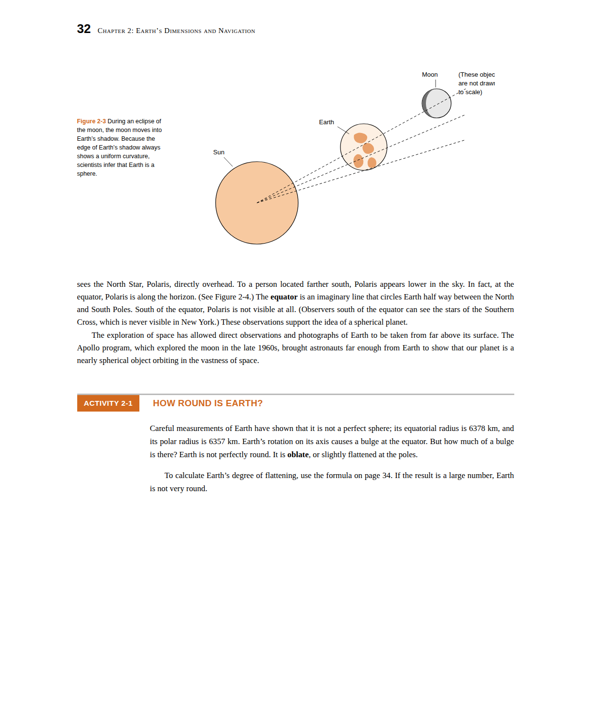32 Chapter 2: Earth’s Dimensions and Navigation
Figure 2-3 During an eclipse of the moon, the moon moves into Earth’s shadow. Because the edge of Earth’s shadow always shows a uniform curvature, scientists infer that Earth is a sphere.
Sun Earth Moon (These objects are not drawn to scale)
sees the North Star, Polaris, directly overhead. To a person located farther south, Polaris appears lower in the sky. In fact, at the equator, Polaris is along the horizon. (See Figure 2-4.) The equator is an imaginary line that circles Earth half way between the North and South Poles. South of the equator, Polaris is not visible at all. (Observers south of the equator can see the stars of the Southern Cross, which is never visible in New York.) These observations support the idea of a spherical planet.
The exploration of space has allowed direct observations and photographs of Earth to be taken from far above its surface. The Apollo program, which explored the moon in the late 1960s, brought astronauts far enough from Earth to show that our planet is a nearly spherical object orbiting in the vastness of space.
ACTIVITY 2-1
HOW ROUND IS EARTH?
Careful measurements of Earth have shown that it is not a perfect sphere; its equatorial radius is 6378 km, and its polar radius is 6357 km. Earth’s rotation on its axis causes a bulge at the equator. But how much of a bulge is there? Earth is not perfectly round. It is oblate, or slightly flattened at the poles.
To calculate Earth’s degree of flattening, use the formula on page 34. If the result is a large number, Earth is not very round.